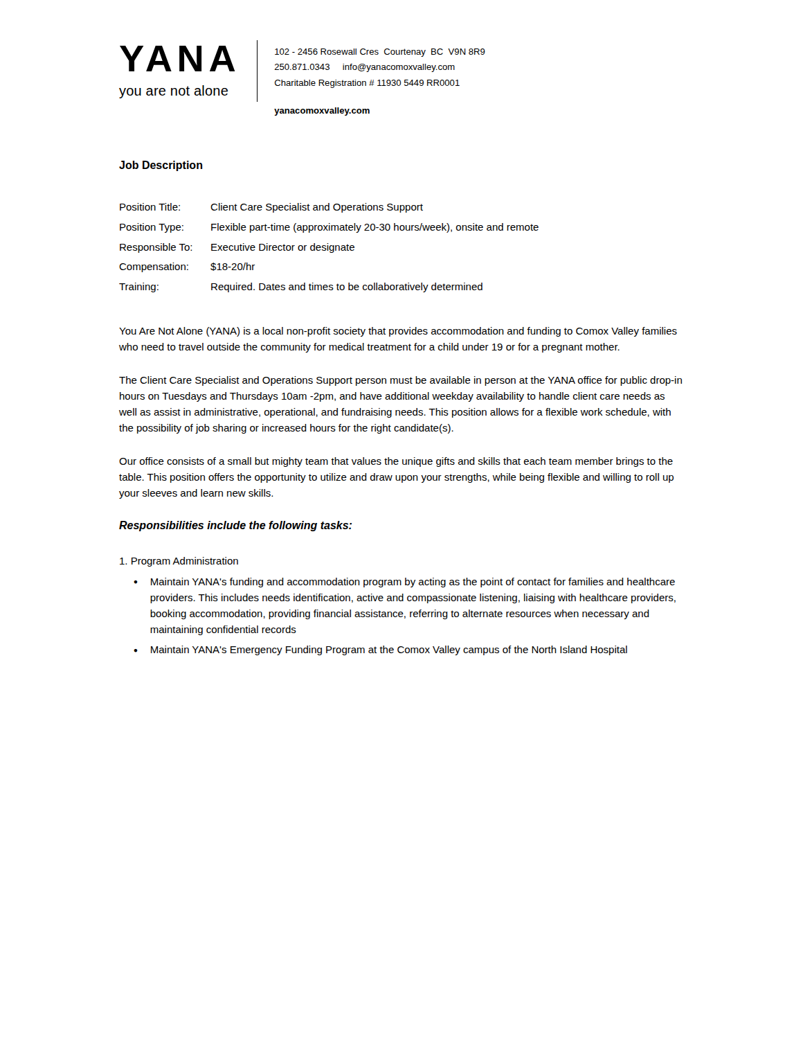YANA
you are not alone
102 - 2456 Rosewall Cres Courtenay BC V9N 8R9
250.871.0343 info@yanacomoxvalley.com
Charitable Registration # 11930 5449 RR0001
yanacomoxvalley.com
Job Description
| Position Title: | Client Care Specialist and Operations Support |
| Position Type: | Flexible part-time (approximately 20-30 hours/week), onsite and remote |
| Responsible To: | Executive Director or designate |
| Compensation: | $18-20/hr |
| Training: | Required. Dates and times to be collaboratively determined |
You Are Not Alone (YANA) is a local non-profit society that provides accommodation and funding to Comox Valley families who need to travel outside the community for medical treatment for a child under 19 or for a pregnant mother.
The Client Care Specialist and Operations Support person must be available in person at the YANA office for public drop-in hours on Tuesdays and Thursdays 10am -2pm, and have additional weekday availability to handle client care needs as well as assist in administrative, operational, and fundraising needs. This position allows for a flexible work schedule, with the possibility of job sharing or increased hours for the right candidate(s).
Our office consists of a small but mighty team that values the unique gifts and skills that each team member brings to the table. This position offers the opportunity to utilize and draw upon your strengths, while being flexible and willing to roll up your sleeves and learn new skills.
Responsibilities include the following tasks:
1. Program Administration
Maintain YANA's funding and accommodation program by acting as the point of contact for families and healthcare providers. This includes needs identification, active and compassionate listening, liaising with healthcare providers, booking accommodation, providing financial assistance, referring to alternate resources when necessary and maintaining confidential records
Maintain YANA's Emergency Funding Program at the Comox Valley campus of the North Island Hospital